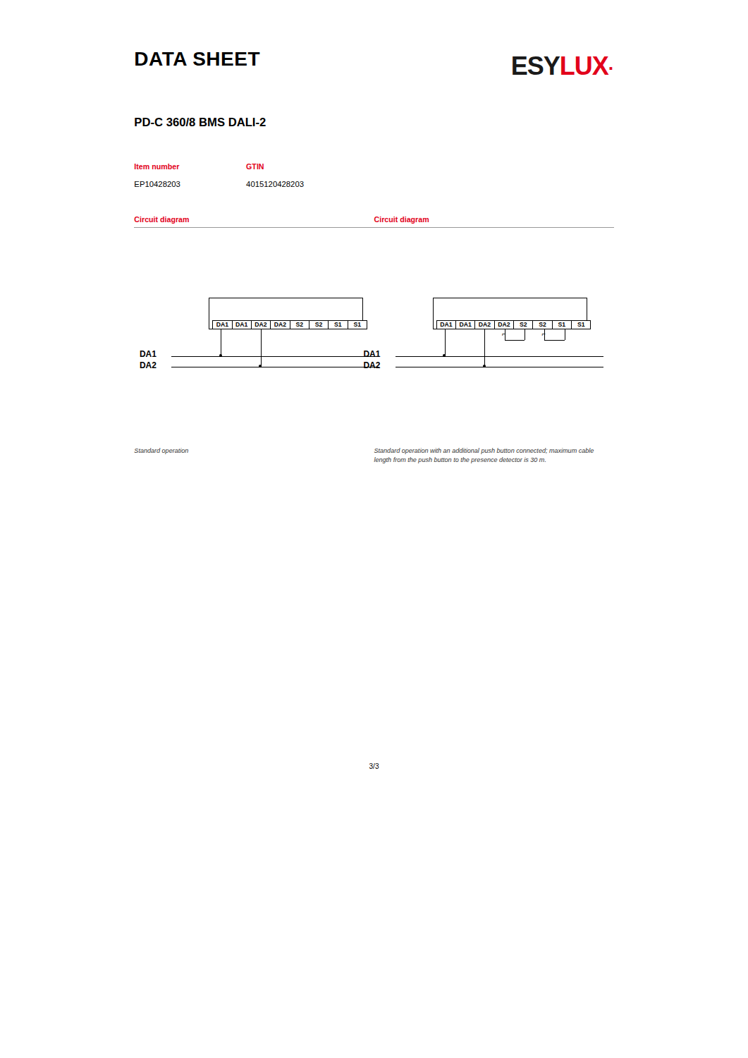DATA SHEET
ESYLUX·
PD-C 360/8 BMS DALI-2
Item number
EP10428203
GTIN
4015120428203
Circuit diagram
DA1
DA1
DA2
DA2
S2
S2
S1
S1
DA1
DA2
Circuit diagram
DA1
DA1
DA2
DA2
S2
S2
S1
S1
⌐
⌐
DA1
DA2
Standard operation
Standard operation with an additional push button connected; maximum cable length from the push button to the presence detector is 30 m.
3/3